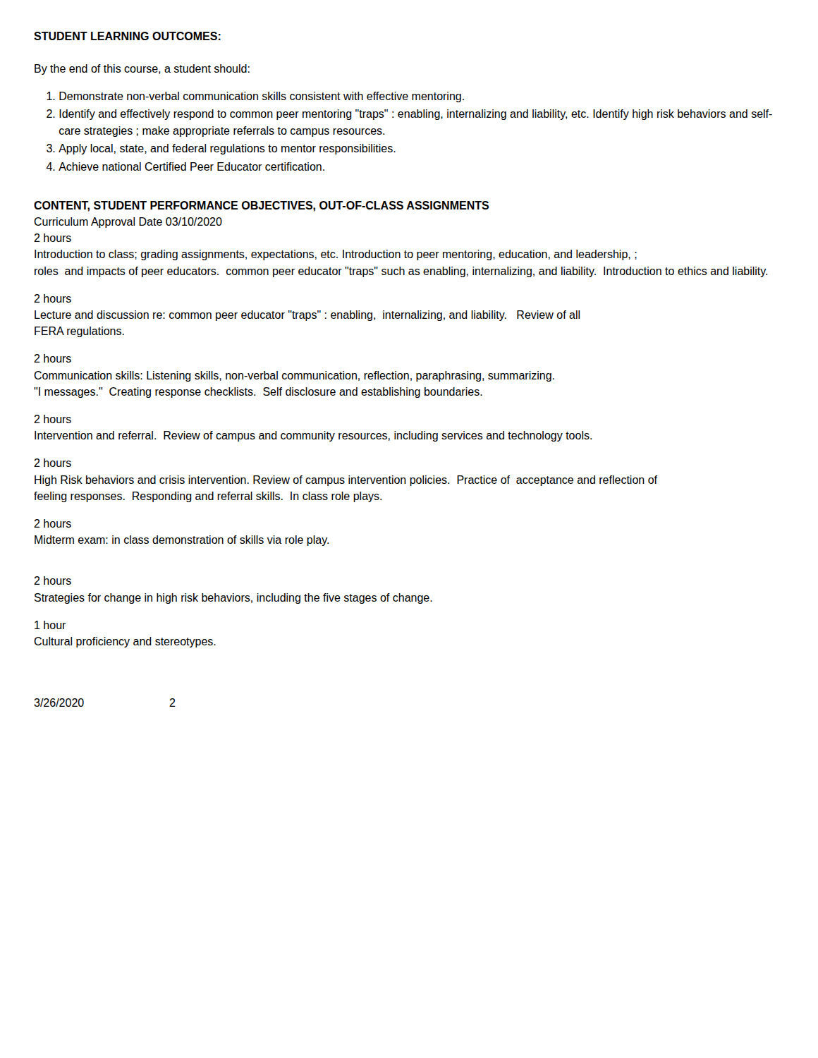STUDENT LEARNING OUTCOMES:
By the end of this course, a student should:
Demonstrate non-verbal communication skills consistent with effective mentoring.
Identify and effectively respond to common peer mentoring "traps" : enabling, internalizing and liability, etc. Identify high risk behaviors and self-care strategies ; make appropriate referrals to campus resources.
Apply local, state, and federal regulations to mentor responsibilities.
Achieve national Certified Peer Educator certification.
CONTENT, STUDENT PERFORMANCE OBJECTIVES, OUT-OF-CLASS ASSIGNMENTS
Curriculum Approval Date 03/10/2020
2 hours
Introduction to class; grading assignments, expectations, etc. Introduction to peer mentoring, education, and leadership, ;
roles and impacts of peer educators. common peer educator "traps" such as enabling, internalizing, and liability. Introduction to ethics and liability.
2 hours
Lecture and discussion re: common peer educator "traps" : enabling, internalizing, and liability. Review of all
FERA regulations.
2 hours
Communication skills: Listening skills, non-verbal communication, reflection, paraphrasing, summarizing.
"I messages." Creating response checklists. Self disclosure and establishing boundaries.
2 hours
Intervention and referral. Review of campus and community resources, including services and technology tools.
2 hours
High Risk behaviors and crisis intervention. Review of campus intervention policies. Practice of acceptance and reflection of
feeling responses. Responding and referral skills. In class role plays.
2 hours
Midterm exam: in class demonstration of skills via role play.
2 hours
Strategies for change in high risk behaviors, including the five stages of change.
1 hour
Cultural proficiency and stereotypes.
3/26/2020 2